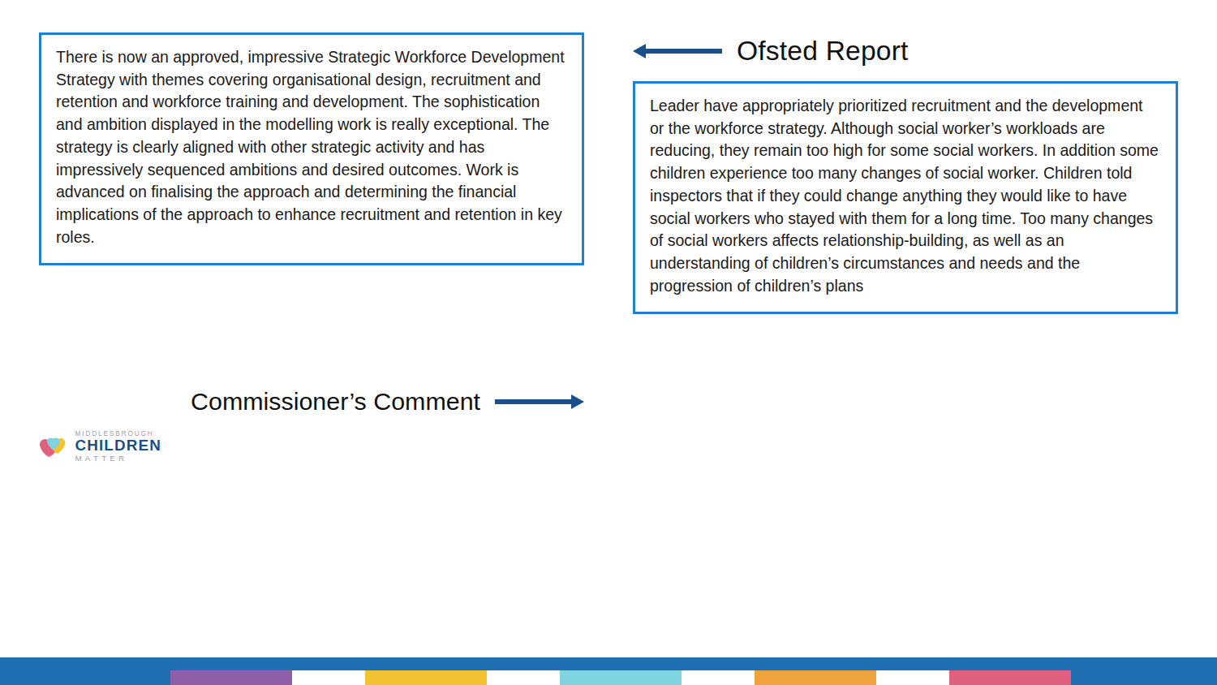There is now an approved, impressive Strategic Workforce Development Strategy with themes covering organisational design, recruitment and retention and workforce training and development. The sophistication and ambition displayed in the modelling work is really exceptional. The strategy is clearly aligned with other strategic activity and has impressively sequenced ambitions and desired outcomes. Work is advanced on finalising the approach and determining the financial implications of the approach to enhance recruitment and retention in key roles.
Commissioner’s Comment
MIDDLESBROUGH CHILDREN MATTER
Ofsted Report
Leader have appropriately prioritized recruitment and the development or the workforce strategy. Although social worker’s workloads are reducing, they remain too high for some social workers. In addition some children experience too many changes of social worker. Children told inspectors that if they could change anything they would like to have social workers who stayed with them for a long time. Too many changes of social workers affects relationship-building, as well as an understanding of children’s circumstances and needs and the progression of children’s plans